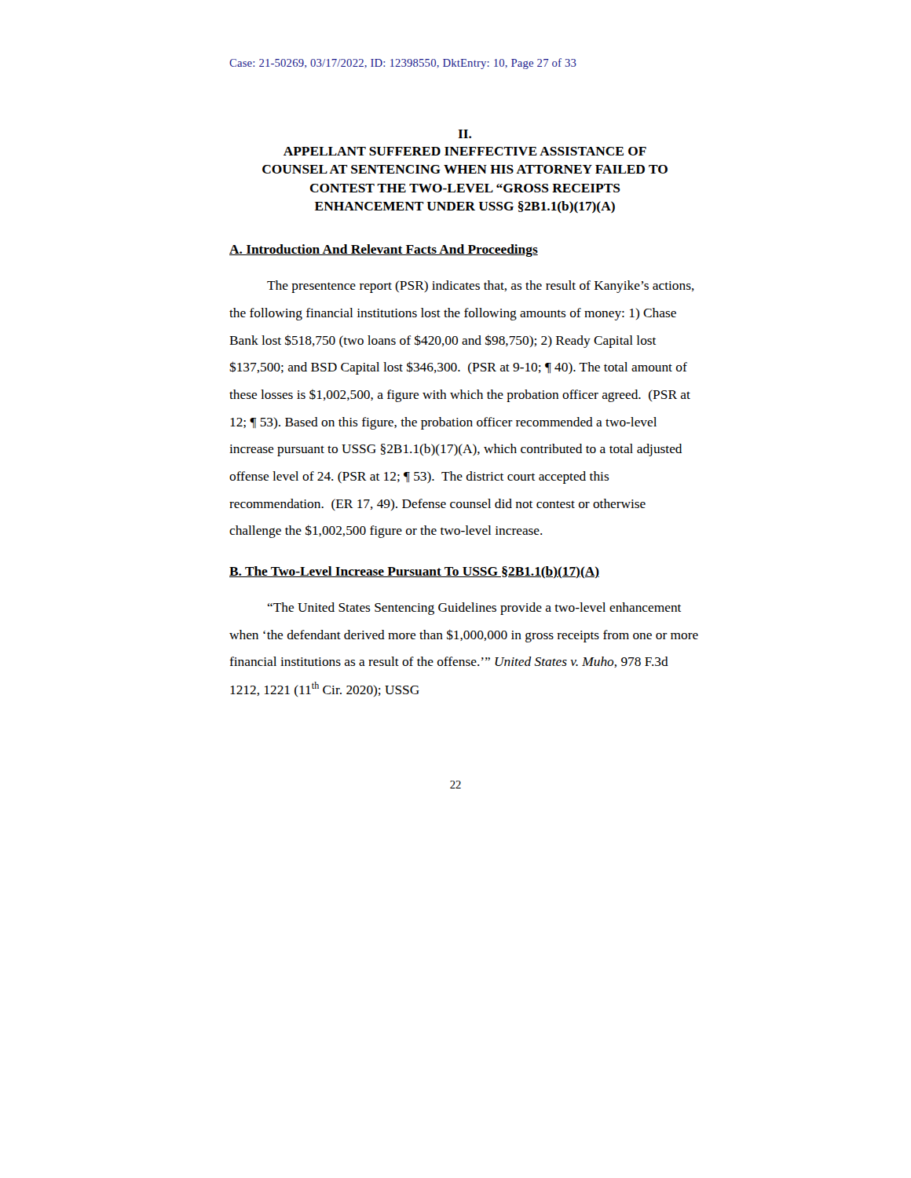Case: 21-50269, 03/17/2022, ID: 12398550, DktEntry: 10, Page 27 of 33
II.
APPELLANT SUFFERED INEFFECTIVE ASSISTANCE OF
COUNSEL AT SENTENCING WHEN HIS ATTORNEY FAILED TO
CONTEST THE TWO-LEVEL “GROSS RECEIPTS
ENHANCEMENT UNDER USSG §2B1.1(b)(17)(A)
A. Introduction And Relevant Facts And Proceedings
The presentence report (PSR) indicates that, as the result of Kanyike’s actions, the following financial institutions lost the following amounts of money: 1) Chase Bank lost $518,750 (two loans of $420,00 and $98,750); 2) Ready Capital lost $137,500; and BSD Capital lost $346,300. (PSR at 9-10; ¶ 40). The total amount of these losses is $1,002,500, a figure with which the probation officer agreed. (PSR at 12; ¶ 53). Based on this figure, the probation officer recommended a two-level increase pursuant to USSG §2B1.1(b)(17)(A), which contributed to a total adjusted offense level of 24. (PSR at 12; ¶ 53). The district court accepted this recommendation. (ER 17, 49). Defense counsel did not contest or otherwise challenge the $1,002,500 figure or the two-level increase.
B. The Two-Level Increase Pursuant To USSG §2B1.1(b)(17)(A)
“The United States Sentencing Guidelines provide a two-level enhancement when ‘the defendant derived more than $1,000,000 in gross receipts from one or more financial institutions as a result of the offense.’” United States v. Muho, 978 F.3d 1212, 1221 (11th Cir. 2020); USSG
22